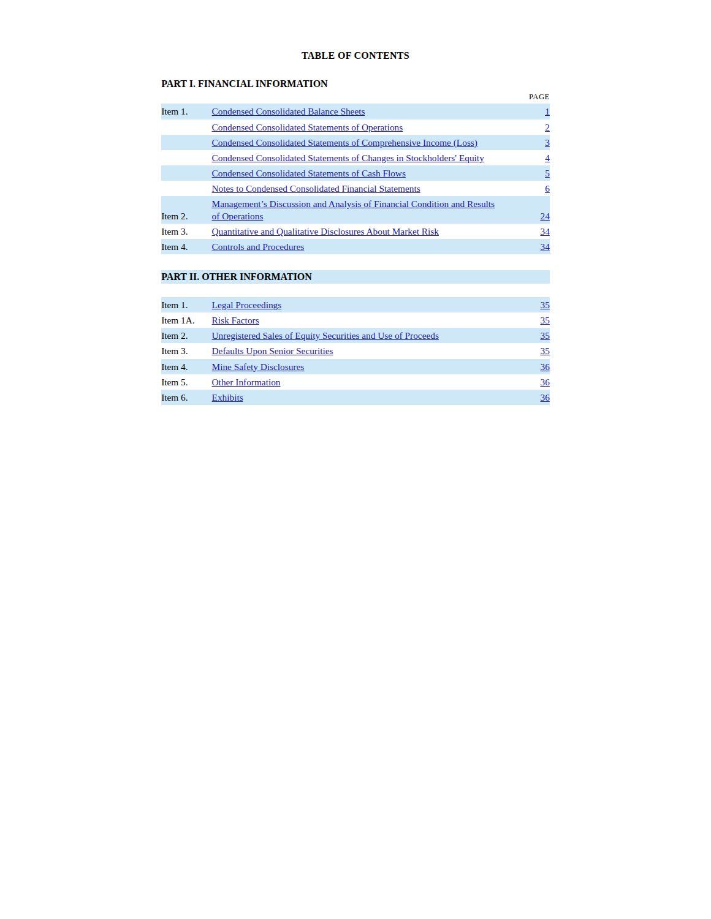TABLE OF CONTENTS
PART I. FINANCIAL INFORMATION
| | | PAGE |
| Item 1. | Condensed Consolidated Balance Sheets | 1 |
| | Condensed Consolidated Statements of Operations | 2 |
| | Condensed Consolidated Statements of Comprehensive Income (Loss) | 3 |
| | Condensed Consolidated Statements of Changes in Stockholders' Equity | 4 |
| | Condensed Consolidated Statements of Cash Flows | 5 |
| | Notes to Condensed Consolidated Financial Statements | 6 |
| Item 2. | Management’s Discussion and Analysis of Financial Condition and Results of Operations | 24 |
| Item 3. | Quantitative and Qualitative Disclosures About Market Risk | 34 |
| Item 4. | Controls and Procedures | 34 |
PART II. OTHER INFORMATION
| Item 1. | Legal Proceedings | 35 |
| Item 1A. | Risk Factors | 35 |
| Item 2. | Unregistered Sales of Equity Securities and Use of Proceeds | 35 |
| Item 3. | Defaults Upon Senior Securities | 35 |
| Item 4. | Mine Safety Disclosures | 36 |
| Item 5. | Other Information | 36 |
| Item 6. | Exhibits | 36 |